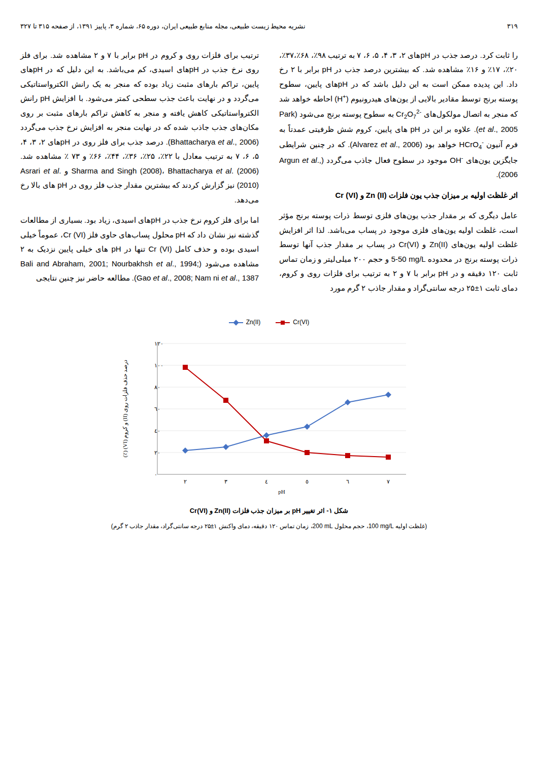۳۱۹ نشریه محیط زیست طبیعی، مجله منابع طبیعی ایران، دوره ۶۵، شماره ۳، پاییز ۱۳۹۱، از صفحه ۳۱۵ تا ۳۲۷
را ثابت کرد. درصد جذب در pHهای ۲، ۳، ۴، ۵، ۶، ۷ به ترتیب ۹۸٪، ۶۸٪،۳۷٪، ۲۰٪، ۱۷٪ و ۱۶٪ مشاهده شد. که بیشترین درصد جذب در pH برابر با ۲ رخ داد. این پدیده ممکن است به این دلیل باشد که در pHهای پایین، سطوح پوسته برنج توسط مقادیر بالایی از یون‌های هیدرونیوم (H+) احاطه خواهد شد که منجر به اتصال مولکول‌های Cr2O72- به سطوح پوسته برنج می‌شود (Park et al., 2005). علاوه بر این در pH های پایین، کروم شش ظرفیتی عمدتاً به فرم آنیون HCrO4- خواهد بود (Alvarez et al., 2006). که در چنین شرایطی جایگزین یون‌های OH- موجود در سطوح فعال جاذب می‌گردد (Argun et al., 2006).
اثر غلظت اولیه بر میزان جذب یون فلزات Zn (II) و Cr (VI)
عامل دیگری که بر مقدار جذب یون‌های فلزی توسط ذرات پوسته برنج مؤثر است، غلظت اولیه یون‌های فلزی موجود در پساب می‌باشد. لذا اثر افزایش غلظت اولیه یون‌های Zn(II) و Cr(VI) در پساب بر مقدار جذب آنها توسط ذرات پوسته برنج در محدوده 5-50 mg/L و حجم ۲۰۰ میلی‌لیتر و زمان تماس ثابت ۱۲۰ دقیقه و در pH برابر با ۷ و ۲ به ترتیب برای فلزات روی و کروم، دمای ثابت ۱±۲۵ درجه سانتی‌گراد و مقدار جاذب ۲ گرم مورد
ترتیب برای فلزات روی و کروم در pH برابر با ۷ و ۲ مشاهده شد. برای فلز روی نرخ جذب در pHهای اسیدی، کم می‌باشد. به این دلیل که در pHهای پایین، تراکم بارهای مثبت زیاد بوده که منجر به یک رانش الکترواستاتیکی می‌گردد و در نهایت باعث جذب سطحی کمتر می‌شود. با افزایش pH رانش الکترواستاتیکی کاهش یافته و منجر به کاهش تراکم بارهای مثبت بر روی مکان‌های جذب جاذب شده که در نهایت منجر به افزایش نرخ جذب می‌گردد (Bhattacharya et al., 2006). درصد جذب برای فلز روی در pHهای ۲، ۳، ۴، ۵، ۶، ۷ به ترتیب معادل با ۲۲٪، ۲۵٪، ۳۶٪، ۴۴٪، ۶۶٪ و ۷۳ ٪ مشاهده شد. Sharma and Singh (2008)، Bhattacharya et al. (2006) و Asrari et al. (2010) نیز گزارش کردند که بیشترین مقدار جذب فلز روی در pH های بالا رخ می‌دهد.
اما برای فلز کروم نرخ جذب در pHهای اسیدی، زیاد بود. بسیاری از مطالعات گذشته نیز نشان داد که pH محلول پساب‌های حاوی فلز Cr (VI)، عموماً خیلی اسیدی بوده و حذف کامل Cr (VI) تنها در pH های خیلی پایین نزدیک به ۲ مشاهده می‌شود (Bali and Abraham, 2001; Nourbakhsh et al., 1994; Gao et al., 2008; Nam ni et al., 1387). مطالعه حاضر نیز چنین نتایجی
Zn(II)
Cr(VI)
٠ ٢٠ ٤٠ ٦٠ ٨٠ ١٠٠ ١٢٠ ٢ ٣ ٤ ٥ ٦ ٧ pH درصد حذف فلزات روی (II) و کروم (VI) (٪)
شکل ۱- اثر تغییر pH بر میزان جذب فلزات Zn(II) و Cr(VI)
(غلظت اولیه 100 mg/L، حجم محلول 200 mL، زمان تماس ۱۲۰ دقیقه، دمای واکنش ۱±۲۵ درجه سانتی‌گراد، مقدار جاذب ۲ گرم)